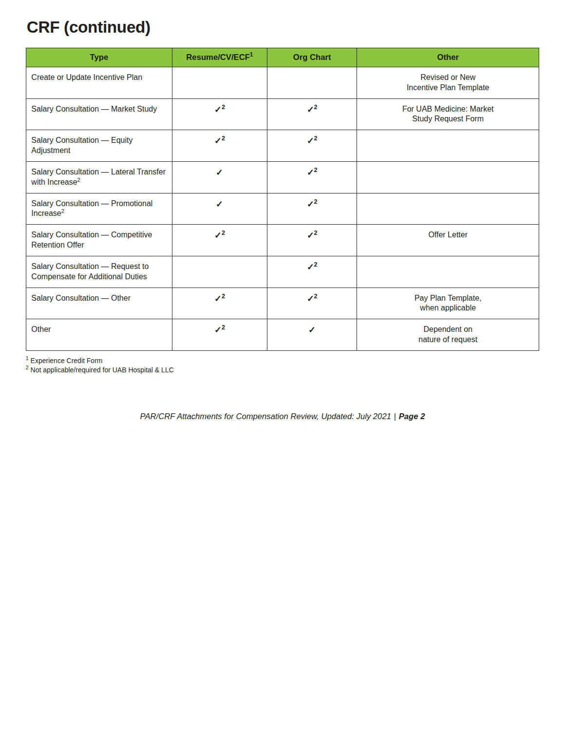CRF (continued)
| Type | Resume/CV/ECF 1 | Org Chart | Other |
| --- | --- | --- | --- |
| Create or Update Incentive Plan | | | Revised or New Incentive Plan Template |
| Salary Consultation — Market Study | ✓ 2 | ✓ 2 | For UAB Medicine: Market Study Request Form |
| Salary Consultation — Equity Adjustment | ✓ 2 | ✓ 2 | |
| Salary Consultation — Lateral Transfer with Increase 2 | ✓ | ✓ 2 | |
| Salary Consultation — Promotional Increase 2 | ✓ | ✓ 2 | |
| Salary Consultation — Competitive Retention Offer | ✓ 2 | ✓ 2 | Offer Letter |
| Salary Consultation — Request to Compensate for Additional Duties | | ✓ 2 | |
| Salary Consultation — Other | ✓ 2 | ✓ 2 | Pay Plan Template, when applicable |
| Other | ✓ 2 | ✓ | Dependent on nature of request |
1 Experience Credit Form
2 Not applicable/required for UAB Hospital & LLC
PAR/CRF Attachments for Compensation Review, Updated: July 2021|Page 2